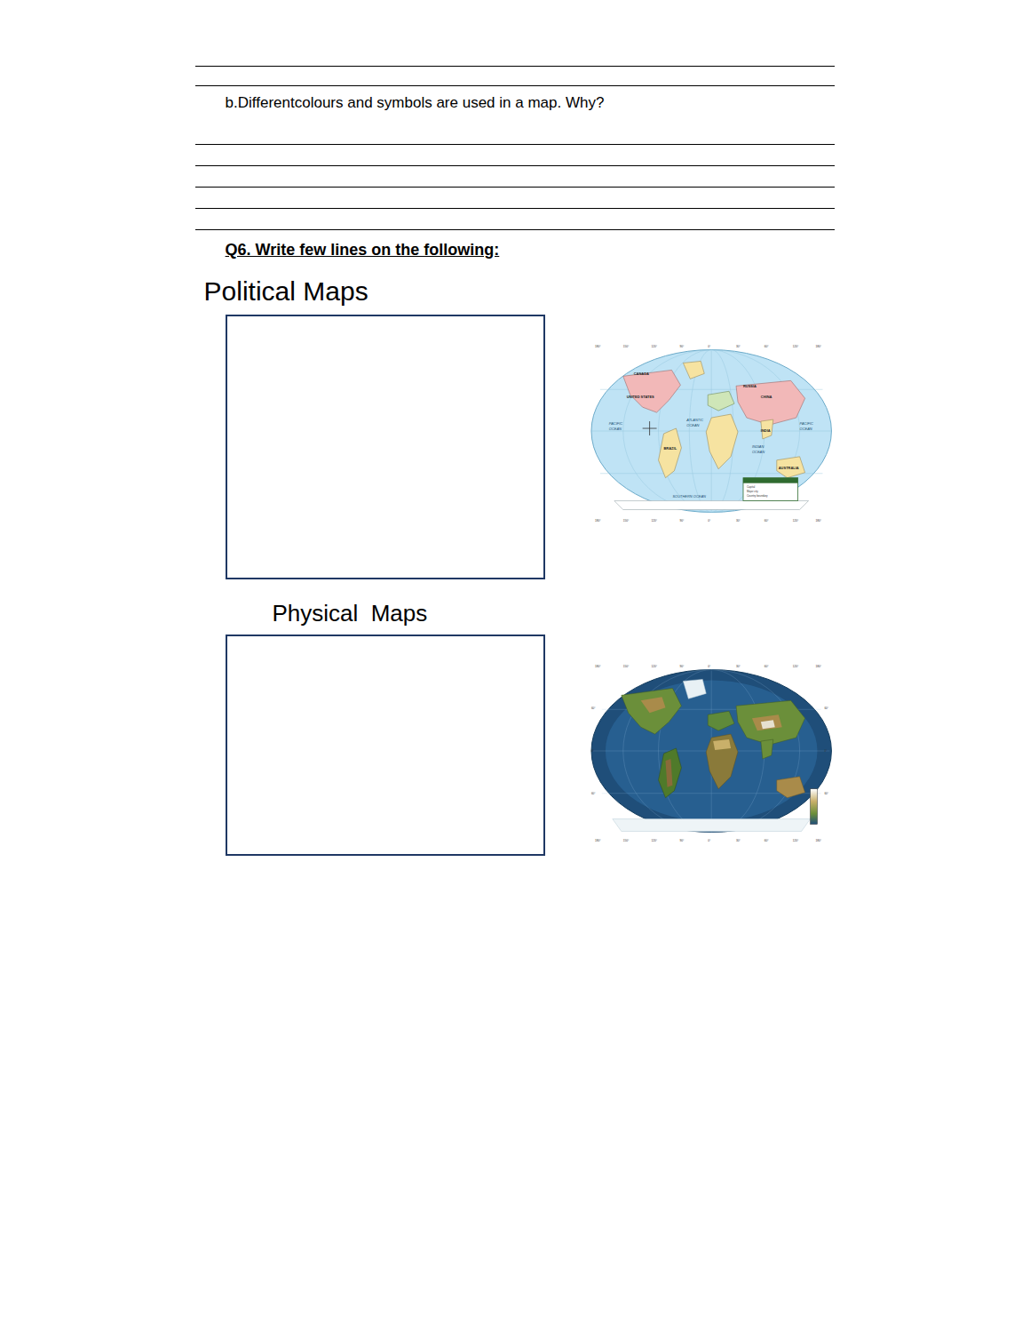b.Differentcolours and symbols are used in a map. Why?
Q6. Write few lines on the following:
Political Maps
Capital Major city Country boundary 180° 150° 120° 90° 0° 30° 60° 120° 180° 180° 150° 120° 90° 0° 30° 60° 120° 180° CANADA UNITED STATES BRAZIL CHINA RUSSIA AUSTRALIA INDIA PACIFIC OCEAN ATLANTIC OCEAN INDIAN OCEAN PACIFIC OCEAN SOUTHERN OCEAN
Physical Maps
180° 150° 120° 90° 0° 30° 60° 120° 180° 180° 150° 120° 90° 0° 30° 60° 120° 180° 60° 0° 60° 60° 0° 60°